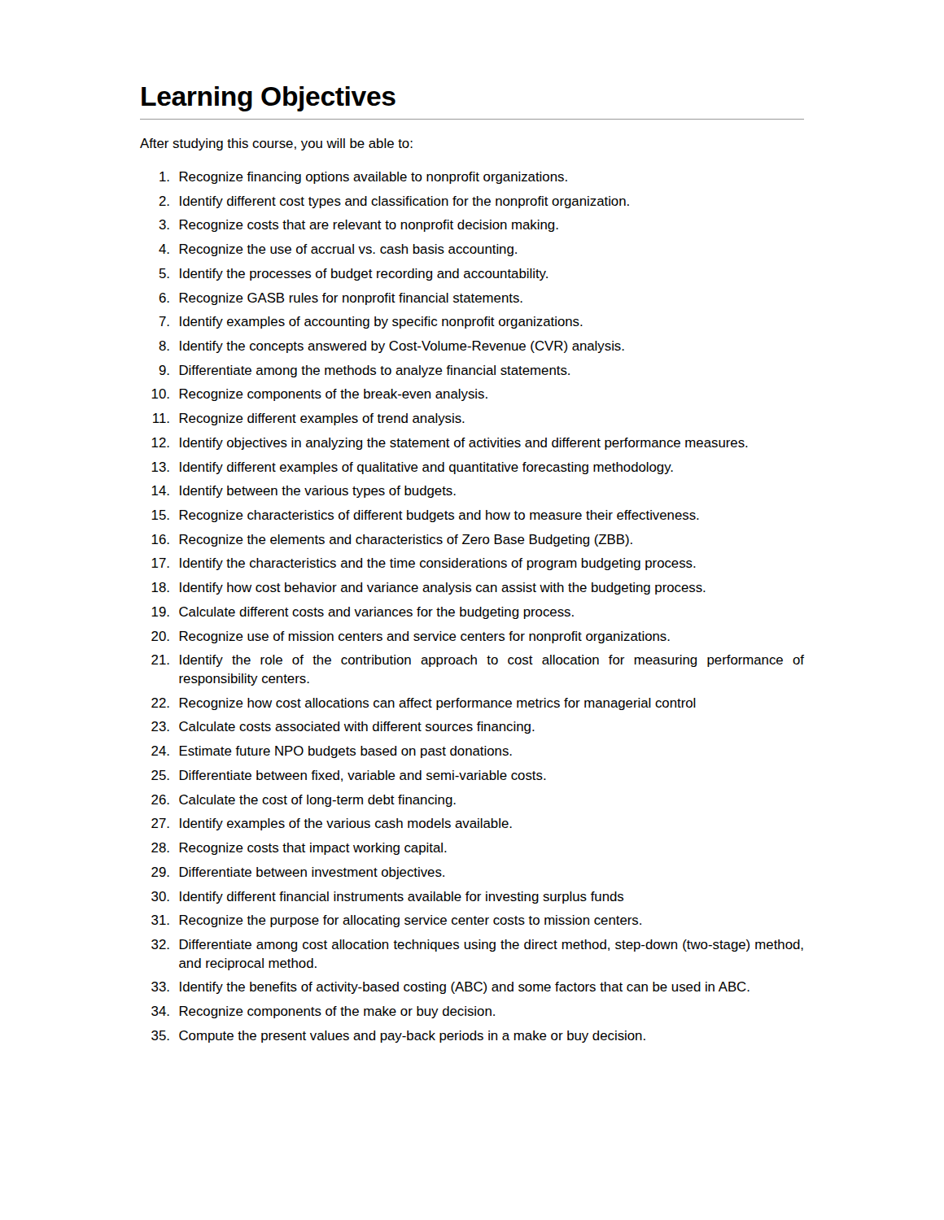Learning Objectives
After studying this course, you will be able to:
Recognize financing options available to nonprofit organizations.
Identify different cost types and classification for the nonprofit organization.
Recognize costs that are relevant to nonprofit decision making.
Recognize the use of accrual vs. cash basis accounting.
Identify the processes of budget recording and accountability.
Recognize GASB rules for nonprofit financial statements.
Identify examples of accounting by specific nonprofit organizations.
Identify the concepts answered by Cost-Volume-Revenue (CVR) analysis.
Differentiate among the methods to analyze financial statements.
Recognize components of the break-even analysis.
Recognize different examples of trend analysis.
Identify objectives in analyzing the statement of activities and different performance measures.
Identify different examples of qualitative and quantitative forecasting methodology.
Identify between the various types of budgets.
Recognize characteristics of different budgets and how to measure their effectiveness.
Recognize the elements and characteristics of Zero Base Budgeting (ZBB).
Identify the characteristics and the time considerations of program budgeting process.
Identify how cost behavior and variance analysis can assist with the budgeting process.
Calculate different costs and variances for the budgeting process.
Recognize use of mission centers and service centers for nonprofit organizations.
Identify the role of the contribution approach to cost allocation for measuring performance of responsibility centers.
Recognize how cost allocations can affect performance metrics for managerial control
Calculate costs associated with different sources financing.
Estimate future NPO budgets based on past donations.
Differentiate between fixed, variable and semi-variable costs.
Calculate the cost of long-term debt financing.
Identify examples of the various cash models available.
Recognize costs that impact working capital.
Differentiate between investment objectives.
Identify different financial instruments available for investing surplus funds
Recognize the purpose for allocating service center costs to mission centers.
Differentiate among cost allocation techniques using the direct method, step-down (two-stage) method, and reciprocal method.
Identify the benefits of activity-based costing (ABC) and some factors that can be used in ABC.
Recognize components of the make or buy decision.
Compute the present values and pay-back periods in a make or buy decision.